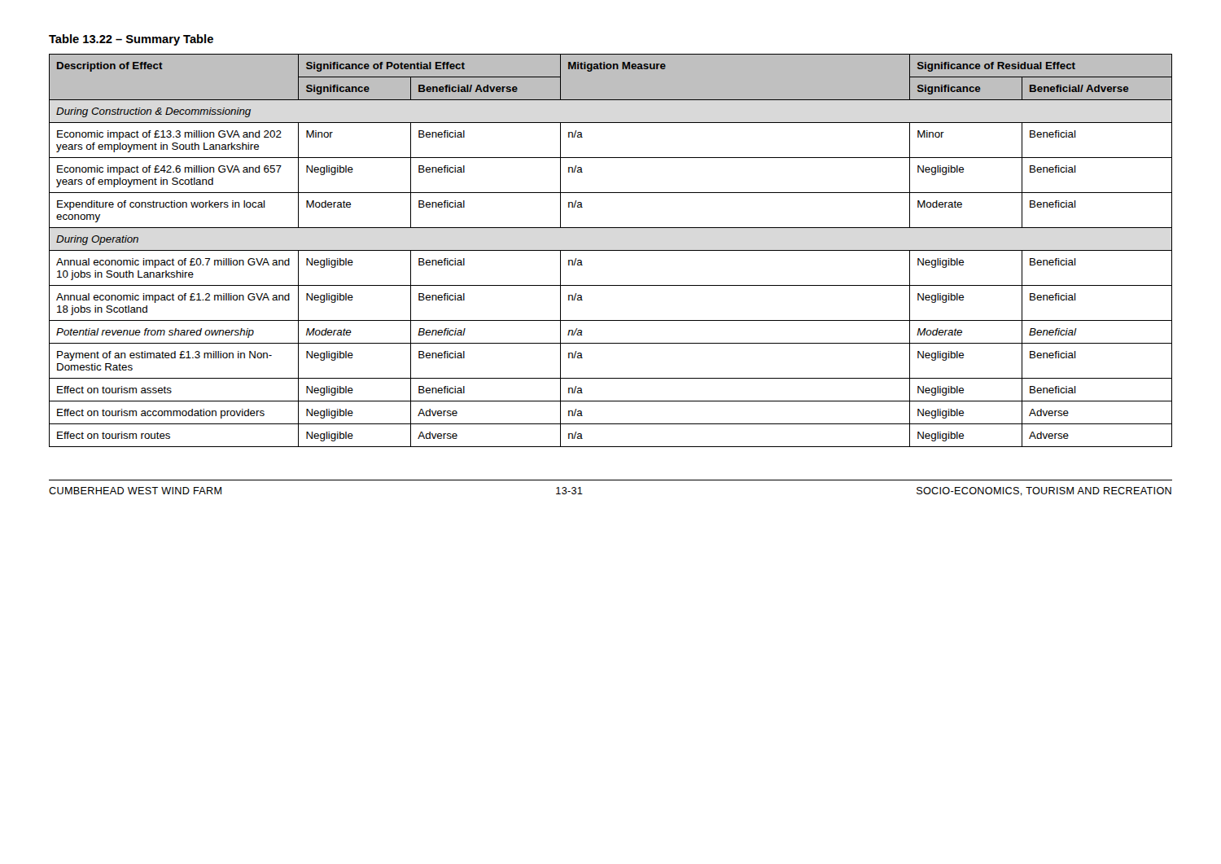Table 13.22 – Summary Table
| Description of Effect | Significance of Potential Effect | Mitigation Measure | Significance of Residual Effect |
| --- | --- | --- | --- |
| Significance | Beneficial/ Adverse | Significance | Beneficial/ Adverse |
| During Construction & Decommissioning |
| Economic impact of £13.3 million GVA and 202 years of employment in South Lanarkshire | Minor | Beneficial | n/a | Minor | Beneficial |
| Economic impact of £42.6 million GVA and 657 years of employment in Scotland | Negligible | Beneficial | n/a | Negligible | Beneficial |
| Expenditure of construction workers in local economy | Moderate | Beneficial | n/a | Moderate | Beneficial |
| During Operation |
| Annual economic impact of £0.7 million GVA and 10 jobs in South Lanarkshire | Negligible | Beneficial | n/a | Negligible | Beneficial |
| Annual economic impact of £1.2 million GVA and 18 jobs in Scotland | Negligible | Beneficial | n/a | Negligible | Beneficial |
| Potential revenue from shared ownership | Moderate | Beneficial | n/a | Moderate | Beneficial |
| Payment of an estimated £1.3 million in Non-Domestic Rates | Negligible | Beneficial | n/a | Negligible | Beneficial |
| Effect on tourism assets | Negligible | Beneficial | n/a | Negligible | Beneficial |
| Effect on tourism accommodation providers | Negligible | Adverse | n/a | Negligible | Adverse |
| Effect on tourism routes | Negligible | Adverse | n/a | Negligible | Adverse |
CUMBERHEAD WEST WIND FARM 13-31 SOCIO-ECONOMICS, TOURISM AND RECREATION